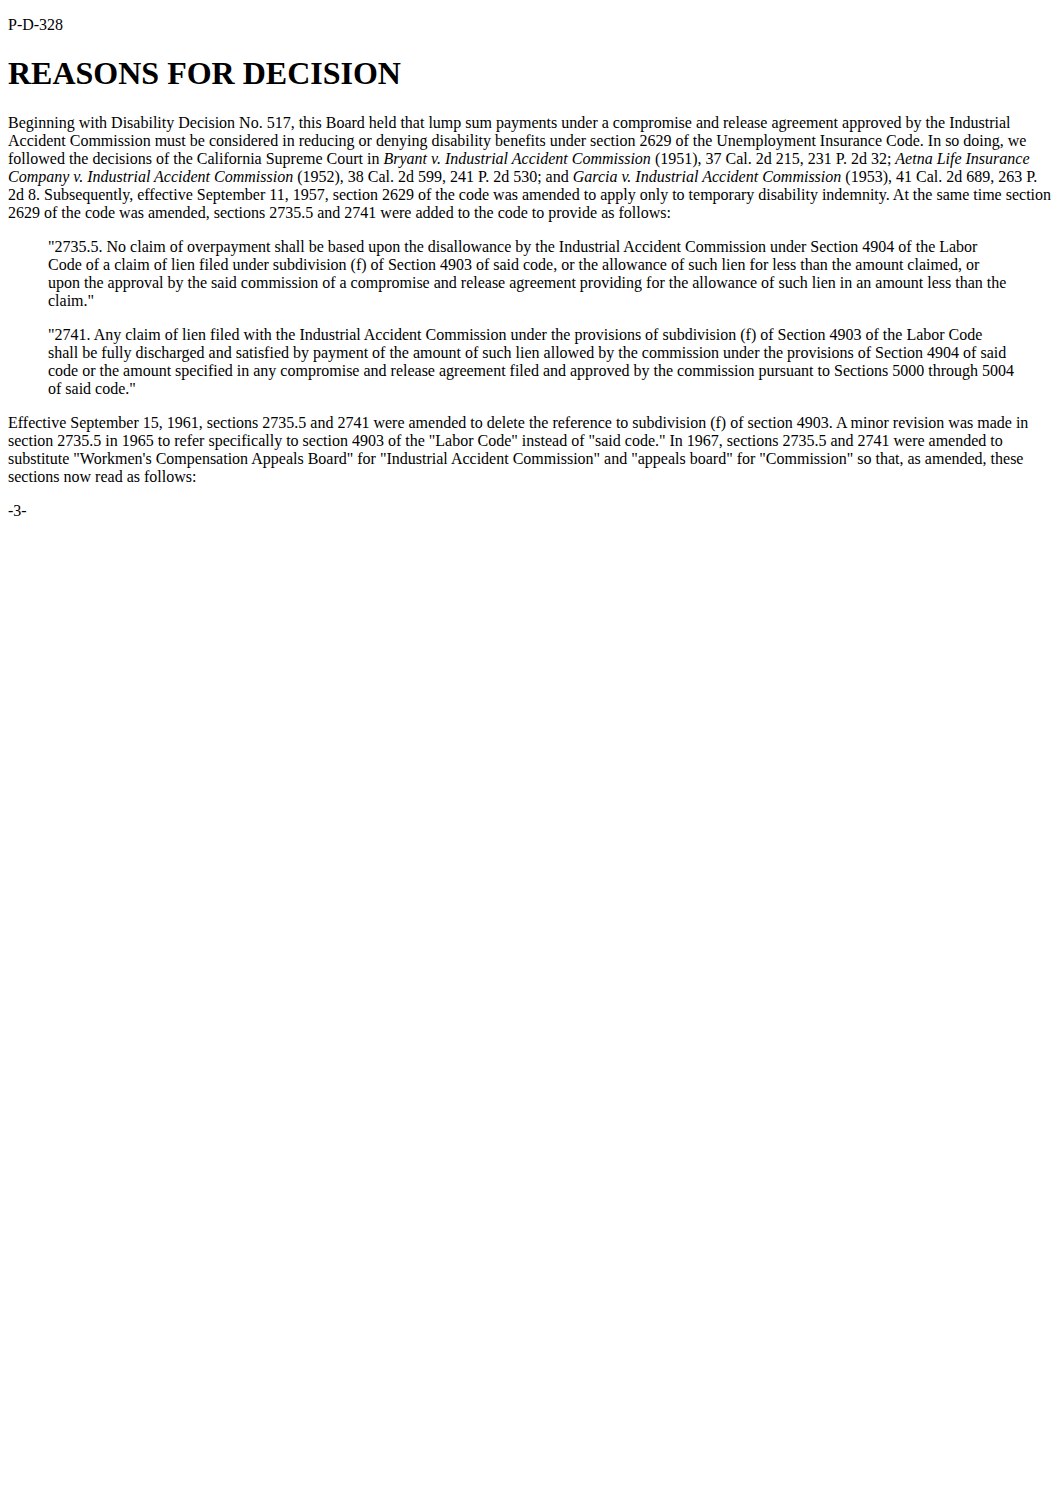P-D-328
REASONS FOR DECISION
Beginning with Disability Decision No. 517, this Board held that lump sum payments under a compromise and release agreement approved by the Industrial Accident Commission must be considered in reducing or denying disability benefits under section 2629 of the Unemployment Insurance Code. In so doing, we followed the decisions of the California Supreme Court in Bryant v. Industrial Accident Commission (1951), 37 Cal. 2d 215, 231 P. 2d 32; Aetna Life Insurance Company v. Industrial Accident Commission (1952), 38 Cal. 2d 599, 241 P. 2d 530; and Garcia v. Industrial Accident Commission (1953), 41 Cal. 2d 689, 263 P. 2d 8. Subsequently, effective September 11, 1957, section 2629 of the code was amended to apply only to temporary disability indemnity. At the same time section 2629 of the code was amended, sections 2735.5 and 2741 were added to the code to provide as follows:
"2735.5. No claim of overpayment shall be based upon the disallowance by the Industrial Accident Commission under Section 4904 of the Labor Code of a claim of lien filed under subdivision (f) of Section 4903 of said code, or the allowance of such lien for less than the amount claimed, or upon the approval by the said commission of a compromise and release agreement providing for the allowance of such lien in an amount less than the claim."
"2741. Any claim of lien filed with the Industrial Accident Commission under the provisions of subdivision (f) of Section 4903 of the Labor Code shall be fully discharged and satisfied by payment of the amount of such lien allowed by the commission under the provisions of Section 4904 of said code or the amount specified in any compromise and release agreement filed and approved by the commission pursuant to Sections 5000 through 5004 of said code."
Effective September 15, 1961, sections 2735.5 and 2741 were amended to delete the reference to subdivision (f) of section 4903. A minor revision was made in section 2735.5 in 1965 to refer specifically to section 4903 of the "Labor Code" instead of "said code." In 1967, sections 2735.5 and 2741 were amended to substitute "Workmen's Compensation Appeals Board" for "Industrial Accident Commission" and "appeals board" for "Commission" so that, as amended, these sections now read as follows:
-3-